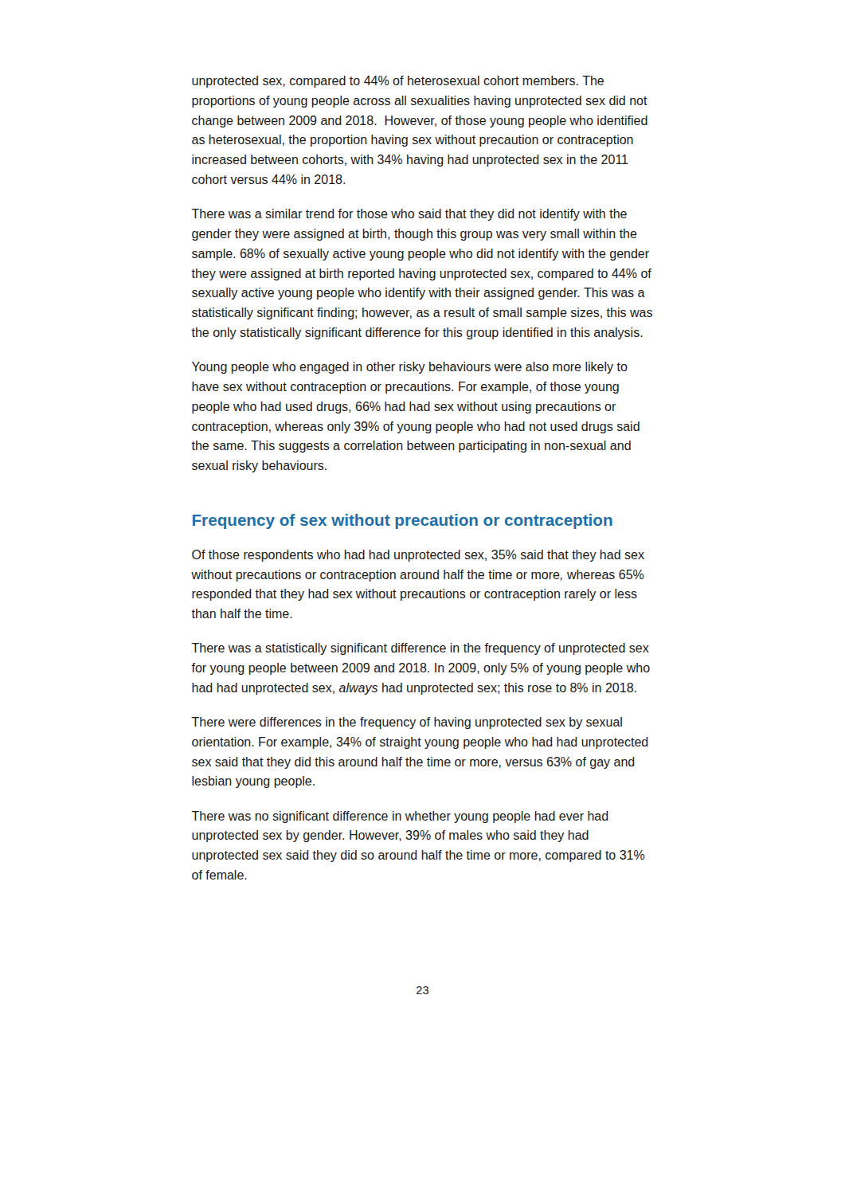unprotected sex, compared to 44% of heterosexual cohort members. The proportions of young people across all sexualities having unprotected sex did not change between 2009 and 2018. However, of those young people who identified as heterosexual, the proportion having sex without precaution or contraception increased between cohorts, with 34% having had unprotected sex in the 2011 cohort versus 44% in 2018.
There was a similar trend for those who said that they did not identify with the gender they were assigned at birth, though this group was very small within the sample. 68% of sexually active young people who did not identify with the gender they were assigned at birth reported having unprotected sex, compared to 44% of sexually active young people who identify with their assigned gender. This was a statistically significant finding; however, as a result of small sample sizes, this was the only statistically significant difference for this group identified in this analysis.
Young people who engaged in other risky behaviours were also more likely to have sex without contraception or precautions. For example, of those young people who had used drugs, 66% had had sex without using precautions or contraception, whereas only 39% of young people who had not used drugs said the same. This suggests a correlation between participating in non-sexual and sexual risky behaviours.
Frequency of sex without precaution or contraception
Of those respondents who had had unprotected sex, 35% said that they had sex without precautions or contraception around half the time or more, whereas 65% responded that they had sex without precautions or contraception rarely or less than half the time.
There was a statistically significant difference in the frequency of unprotected sex for young people between 2009 and 2018. In 2009, only 5% of young people who had had unprotected sex, always had unprotected sex; this rose to 8% in 2018.
There were differences in the frequency of having unprotected sex by sexual orientation. For example, 34% of straight young people who had had unprotected sex said that they did this around half the time or more, versus 63% of gay and lesbian young people.
There was no significant difference in whether young people had ever had unprotected sex by gender. However, 39% of males who said they had unprotected sex said they did so around half the time or more, compared to 31% of female.
23